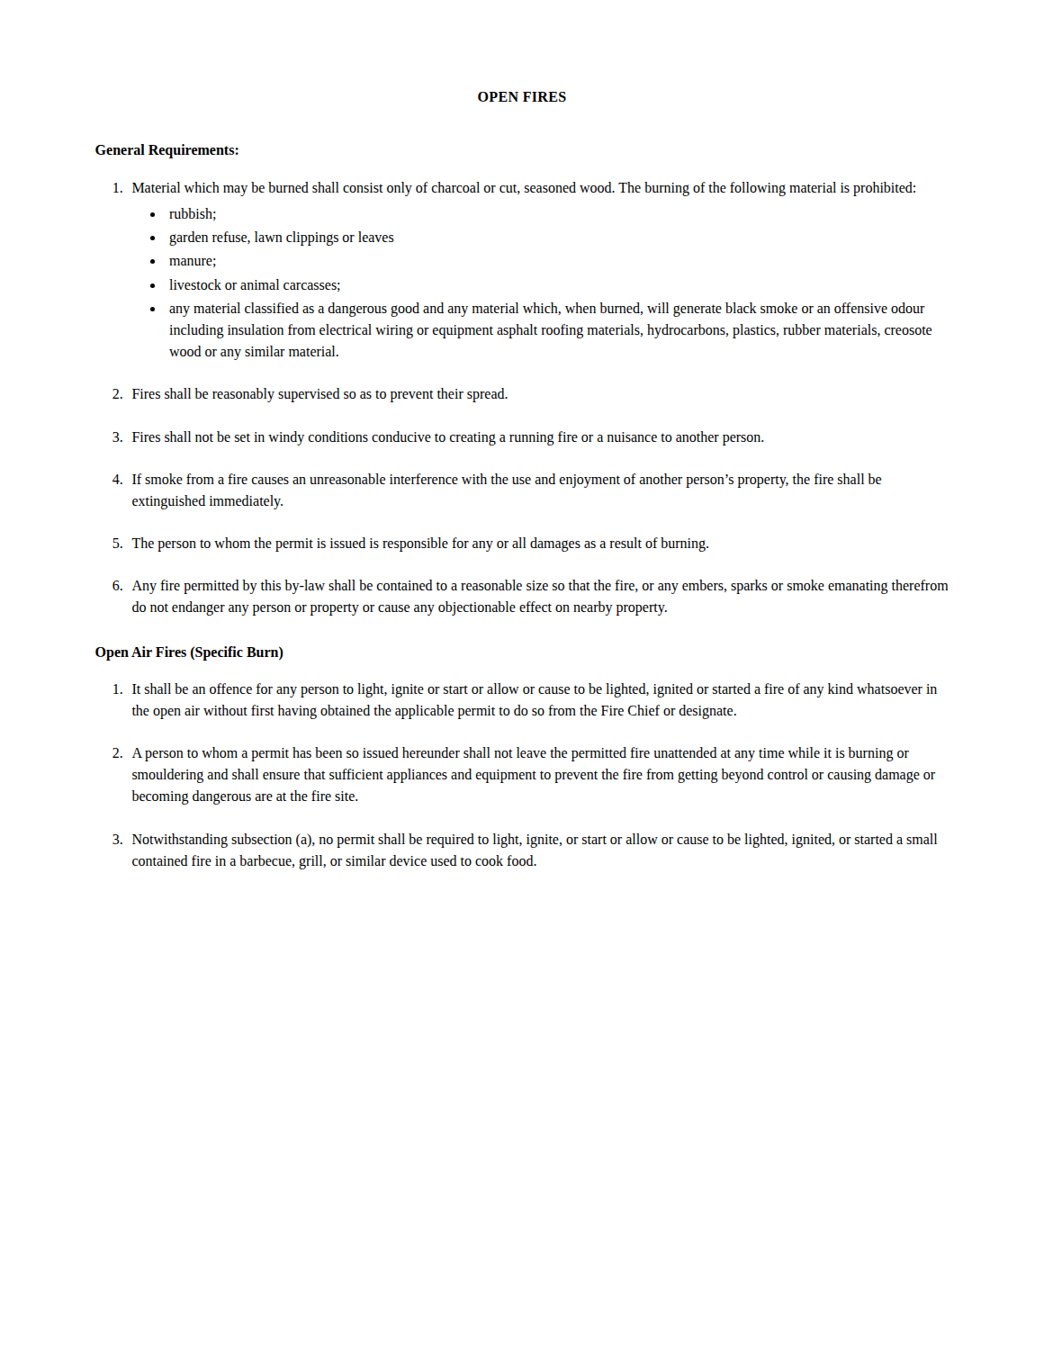OPEN FIRES
General Requirements:
Material which may be burned shall consist only of charcoal or cut, seasoned wood. The burning of the following material is prohibited:
rubbish;
garden refuse, lawn clippings or leaves
manure;
livestock or animal carcasses;
any material classified as a dangerous good and any material which, when burned, will generate black smoke or an offensive odour including insulation from electrical wiring or equipment asphalt roofing materials, hydrocarbons, plastics, rubber materials, creosote wood or any similar material.
Fires shall be reasonably supervised so as to prevent their spread.
Fires shall not be set in windy conditions conducive to creating a running fire or a nuisance to another person.
If smoke from a fire causes an unreasonable interference with the use and enjoyment of another person’s property, the fire shall be extinguished immediately.
The person to whom the permit is issued is responsible for any or all damages as a result of burning.
Any fire permitted by this by-law shall be contained to a reasonable size so that the fire, or any embers, sparks or smoke emanating therefrom do not endanger any person or property or cause any objectionable effect on nearby property.
Open Air Fires (Specific Burn)
It shall be an offence for any person to light, ignite or start or allow or cause to be lighted, ignited or started a fire of any kind whatsoever in the open air without first having obtained the applicable permit to do so from the Fire Chief or designate.
A person to whom a permit has been so issued hereunder shall not leave the permitted fire unattended at any time while it is burning or smouldering and shall ensure that sufficient appliances and equipment to prevent the fire from getting beyond control or causing damage or becoming dangerous are at the fire site.
Notwithstanding subsection (a), no permit shall be required to light, ignite, or start or allow or cause to be lighted, ignited, or started a small contained fire in a barbecue, grill, or similar device used to cook food.